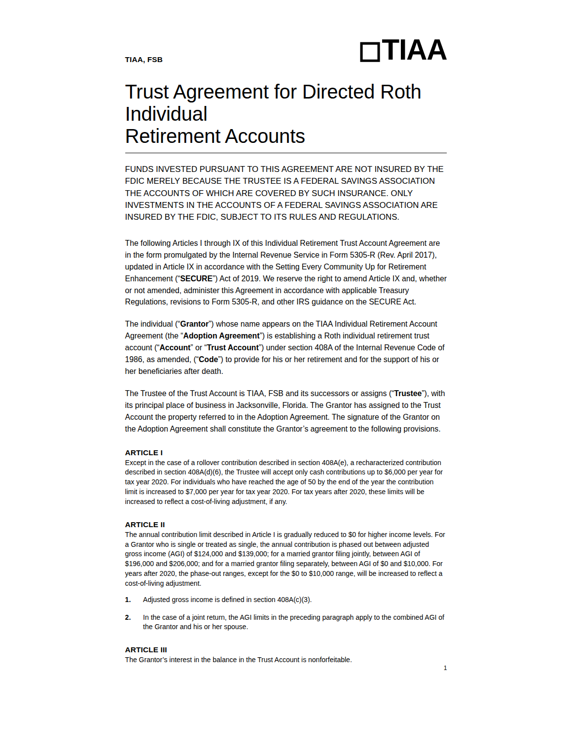TIAA, FSB
◻TIAA
Trust Agreement for Directed Roth Individual
Retirement Accounts
FUNDS INVESTED PURSUANT TO THIS AGREEMENT ARE NOT INSURED BY THE FDIC MERELY BECAUSE THE TRUSTEE IS A FEDERAL SAVINGS ASSOCIATION THE ACCOUNTS OF WHICH ARE COVERED BY SUCH INSURANCE. ONLY INVESTMENTS IN THE ACCOUNTS OF A FEDERAL SAVINGS ASSOCIATION ARE INSURED BY THE FDIC, SUBJECT TO ITS RULES AND REGULATIONS.
The following Articles I through IX of this Individual Retirement Trust Account Agreement are in the form promulgated by the Internal Revenue Service in Form 5305-R (Rev. April 2017), updated in Article IX in accordance with the Setting Every Community Up for Retirement Enhancement (“SECURE”) Act of 2019. We reserve the right to amend Article IX and, whether or not amended, administer this Agreement in accordance with applicable Treasury Regulations, revisions to Form 5305-R, and other IRS guidance on the SECURE Act.
The individual (“Grantor”) whose name appears on the TIAA Individual Retirement Account Agreement (the “Adoption Agreement”) is establishing a Roth individual retirement trust account (“Account” or “Trust Account”) under section 408A of the Internal Revenue Code of 1986, as amended, (“Code”) to provide for his or her retirement and for the support of his or her beneficiaries after death.
The Trustee of the Trust Account is TIAA, FSB and its successors or assigns (“Trustee”), with its principal place of business in Jacksonville, Florida. The Grantor has assigned to the Trust Account the property referred to in the Adoption Agreement. The signature of the Grantor on the Adoption Agreement shall constitute the Grantor’s agreement to the following provisions.
ARTICLE I
Except in the case of a rollover contribution described in section 408A(e), a recharacterized contribution described in section 408A(d)(6), the Trustee will accept only cash contributions up to $6,000 per year for tax year 2020. For individuals who have reached the age of 50 by the end of the year the contribution limit is increased to $7,000 per year for tax year 2020. For tax years after 2020, these limits will be increased to reflect a cost-of-living adjustment, if any.
ARTICLE II
The annual contribution limit described in Article I is gradually reduced to $0 for higher income levels. For a Grantor who is single or treated as single, the annual contribution is phased out between adjusted gross income (AGI) of $124,000 and $139,000; for a married grantor filing jointly, between AGI of $196,000 and $206,000; and for a married grantor filing separately, between AGI of $0 and $10,000. For years after 2020, the phase-out ranges, except for the $0 to $10,000 range, will be increased to reflect a cost-of-living adjustment.
Adjusted gross income is defined in section 408A(c)(3).
In the case of a joint return, the AGI limits in the preceding paragraph apply to the combined AGI of the Grantor and his or her spouse.
ARTICLE III
The Grantor’s interest in the balance in the Trust Account is nonforfeitable.
1